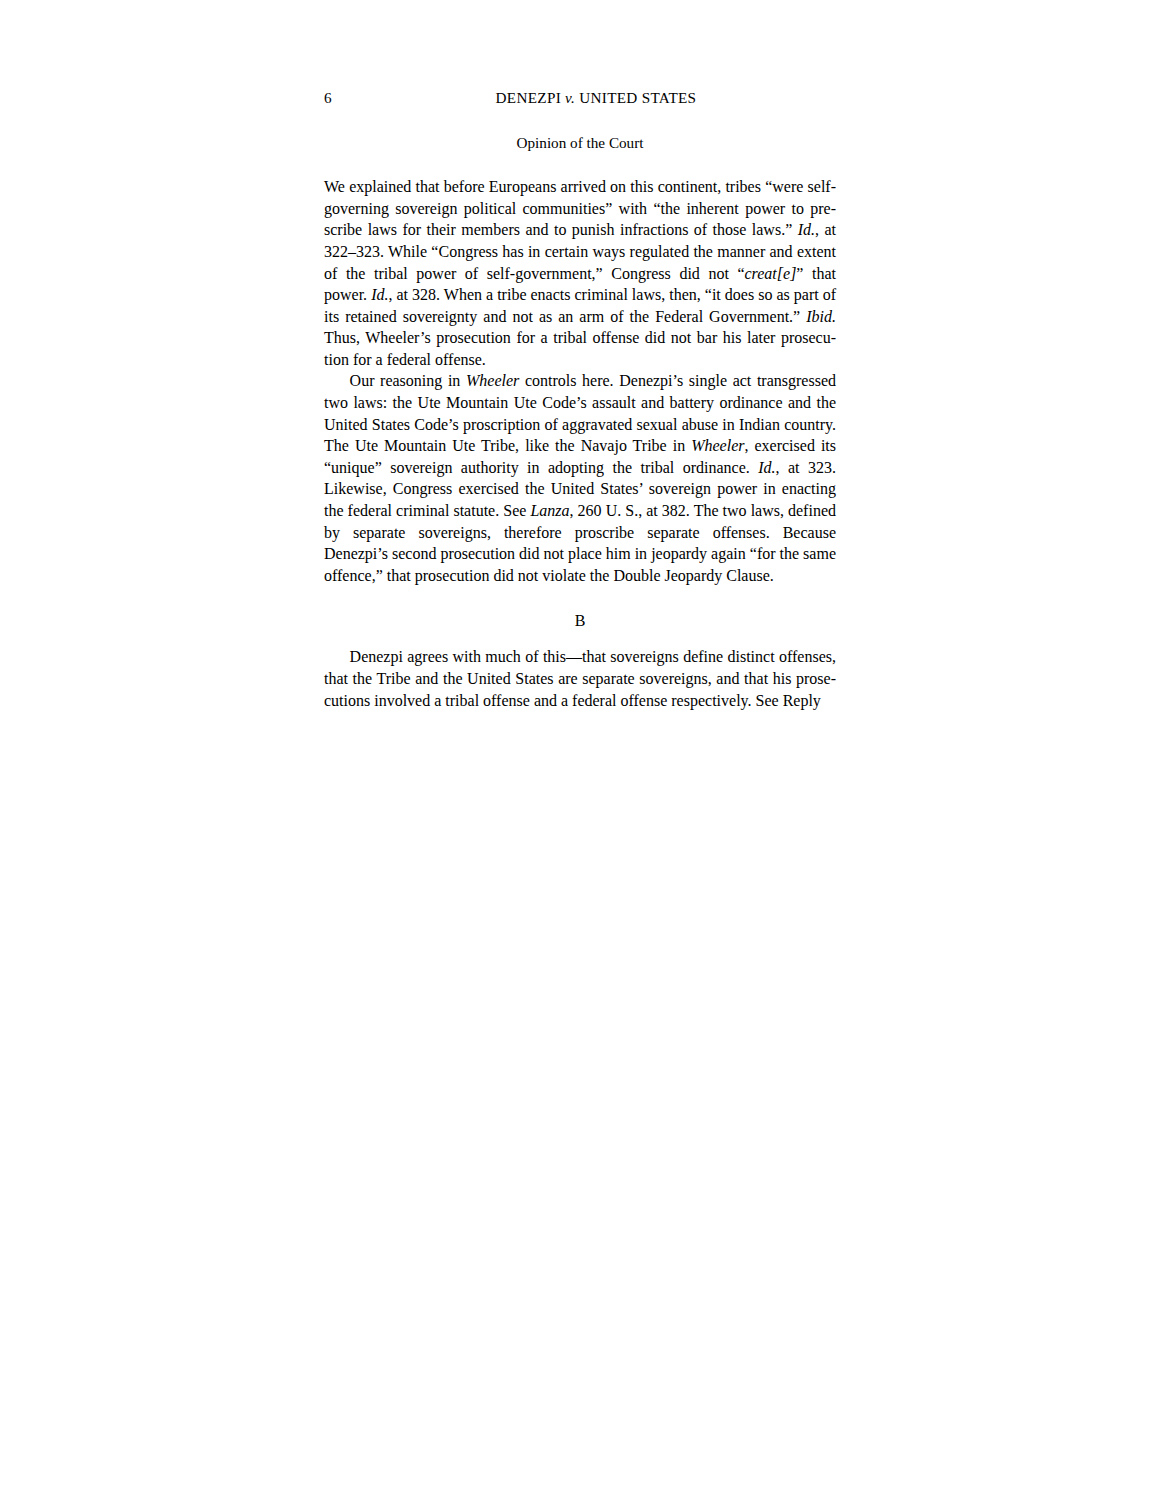6 DENEZPI v. UNITED STATES
Opinion of the Court
We explained that before Europeans arrived on this continent, tribes “were self-governing sovereign political communities” with “the inherent power to prescribe laws for their members and to punish infractions of those laws.” Id., at 322–323. While “Congress has in certain ways regulated the manner and extent of the tribal power of self-government,” Congress did not “creat[e]” that power. Id., at 328. When a tribe enacts criminal laws, then, “it does so as part of its retained sovereignty and not as an arm of the Federal Government.” Ibid. Thus, Wheeler’s prosecution for a tribal offense did not bar his later prosecution for a federal offense.
Our reasoning in Wheeler controls here. Denezpi’s single act transgressed two laws: the Ute Mountain Ute Code’s assault and battery ordinance and the United States Code’s proscription of aggravated sexual abuse in Indian country. The Ute Mountain Ute Tribe, like the Navajo Tribe in Wheeler, exercised its “unique” sovereign authority in adopting the tribal ordinance. Id., at 323. Likewise, Congress exercised the United States’ sovereign power in enacting the federal criminal statute. See Lanza, 260 U. S., at 382. The two laws, defined by separate sovereigns, therefore proscribe separate offenses. Because Denezpi’s second prosecution did not place him in jeopardy again “for the same offence,” that prosecution did not violate the Double Jeopardy Clause.
B
Denezpi agrees with much of this—that sovereigns define distinct offenses, that the Tribe and the United States are separate sovereigns, and that his prosecutions involved a tribal offense and a federal offense respectively. See Reply